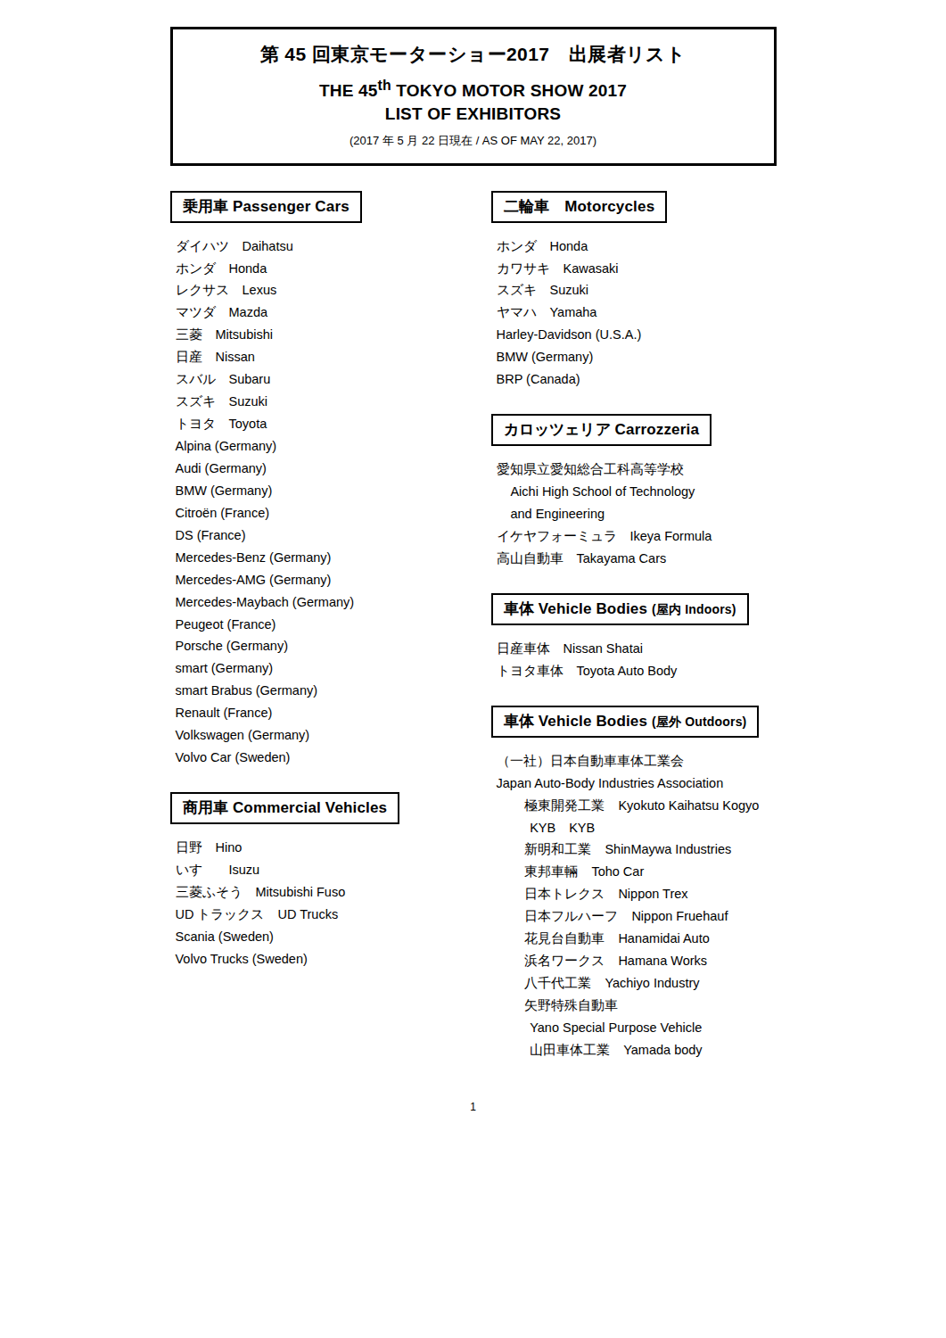第 45 回東京モーターショー2017　出展者リスト
THE 45th TOKYO MOTOR SHOW 2017
LIST OF EXHIBITORS
(2017 年 5 月 22 日現在 / AS OF MAY 22, 2017)
乗用車 Passenger Cars
ダイハツ　Daihatsu
ホンダ　Honda
レクサス　Lexus
マツダ　Mazda
三菱　Mitsubishi
日産　Nissan
スバル　Subaru
スズキ　Suzuki
トヨタ　Toyota
Alpina (Germany)
Audi (Germany)
BMW (Germany)
Citroën (France)
DS (France)
Mercedes-Benz (Germany)
Mercedes-AMG (Germany)
Mercedes-Maybach (Germany)
Peugeot (France)
Porsche (Germany)
smart (Germany)
smart Brabus (Germany)
Renault (France)
Volkswagen (Germany)
Volvo Car (Sweden)
商用車 Commercial Vehicles
日野　Hino
いすゞ　Isuzu
三菱ふそう　Mitsubishi Fuso
UD トラックス　UD Trucks
Scania (Sweden)
Volvo Trucks (Sweden)
二輪車　Motorcycles
ホンダ　Honda
カワサキ　Kawasaki
スズキ　Suzuki
ヤマハ　Yamaha
Harley-Davidson (U.S.A.)
BMW (Germany)
BRP (Canada)
カロッツェリア Carrozzeria
愛知県立愛知総合工科高等学校
Aichi High School of Technology
and Engineering
イケヤフォーミュラ　Ikeya Formula
高山自動車　Takayama Cars
車体 Vehicle Bodies (屋内 Indoors)
日産車体　Nissan Shatai
トヨタ車体　Toyota Auto Body
車体 Vehicle Bodies (屋外 Outdoors)
（一社）日本自動車車体工業会
Japan Auto-Body Industries Association
極東開発工業　Kyokuto Kaihatsu Kogyo
KYB　KYB
新明和工業　ShinMaywa Industries
東邦車輛　Toho Car
日本トレクス　Nippon Trex
日本フルハーフ　Nippon Fruehauf
花見台自動車　Hanamidai Auto
浜名ワークス　Hamana Works
八千代工業　Yachiyo Industry
矢野特殊自動車
Yano Special Purpose Vehicle
山田車体工業　Yamada body
1